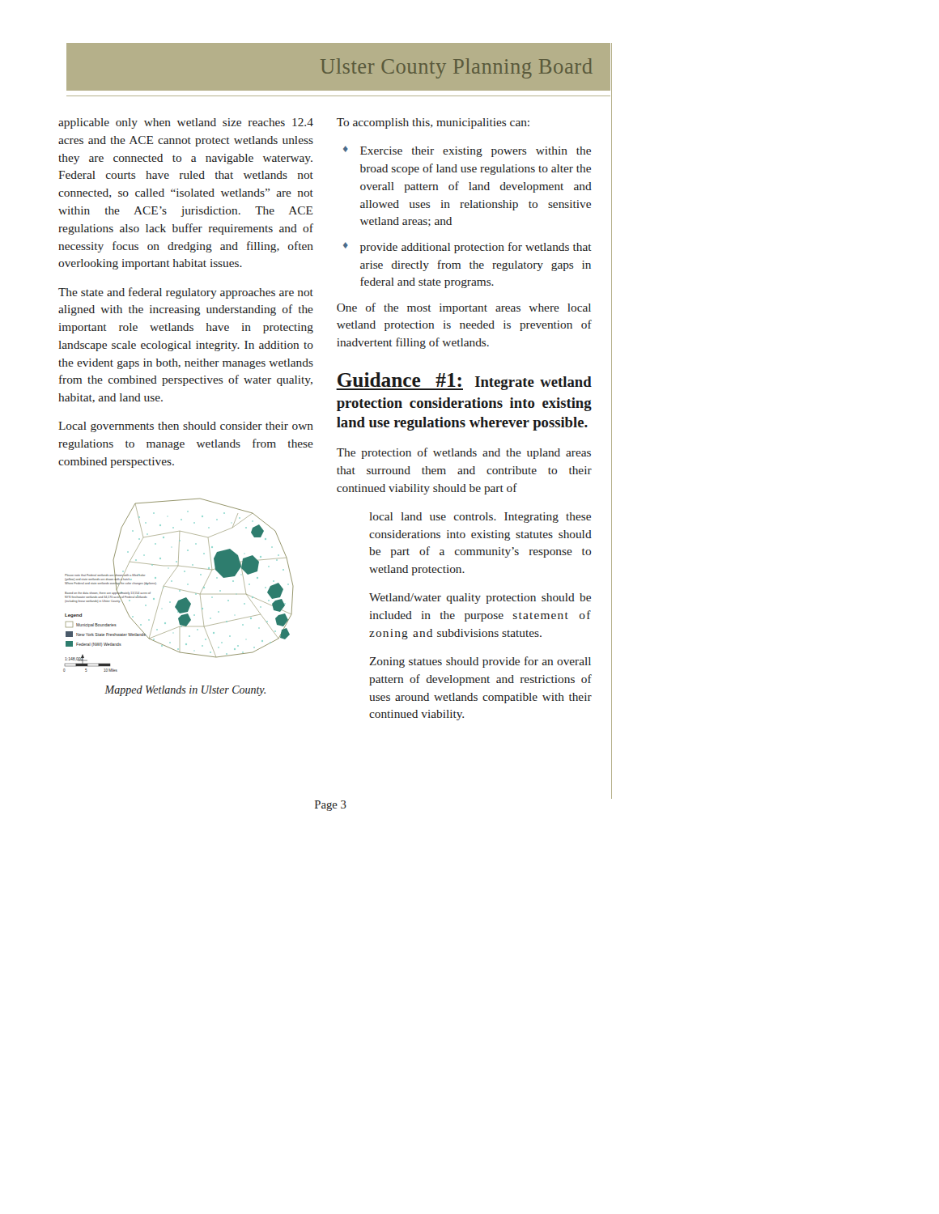Ulster County Planning Board
applicable only when wetland size reaches 12.4 acres and the ACE cannot protect wetlands unless they are connected to a navigable waterway. Federal courts have ruled that wetlands not connected, so called “isolated wetlands” are not within the ACE’s jurisdiction. The ACE regulations also lack buffer requirements and of necessity focus on dredging and filling, often overlooking important habitat issues.
The state and federal regulatory approaches are not aligned with the increasing understanding of the important role wetlands have in protecting landscape scale ecological integrity. In addition to the evident gaps in both, neither manages wetlands from the combined perspectives of water quality, habitat, and land use.
Local governments then should consider their own regulations to manage wetlands from these combined perspectives.
Please note that Federal wetlands are shown with a filled color (yellow) and state wetlands are drawn with a hatch. Where Federal and state wetlands overlap the color changes (darkens). Based on the data shown, there are approximately 13,554 acres of NYS freshwater wetlands and 34,170 acres of Federal wetlands (including linear wetlands) in Ulster County. Legend Municipal Boundaries New York State Freshwater Wetlands Federal (NWI) Wetlands 1:148,000 0 5 10 Miles
Mapped Wetlands in Ulster County.
To accomplish this, municipalities can:
Exercise their existing powers within the broad scope of land use regulations to alter the overall pattern of land development and allowed uses in relationship to sensitive wetland areas; and
provide additional protection for wetlands that arise directly from the regulatory gaps in federal and state programs.
One of the most important areas where local wetland protection is needed is prevention of inadvertent filling of wetlands.
Guidance #1: Integrate wetland protection considerations into existing land use regulations wherever possible.
The protection of wetlands and the upland areas that surround them and contribute to their continued viability should be part of
local land use controls. Integrating these considerations into existing statutes should be part of a community’s response to wetland protection.
Wetland/water quality protection should be included in the purpose statement of zoning and subdivisions statutes.
Zoning statues should provide for an overall pattern of development and restrictions of uses around wetlands compatible with their continued viability.
Page 3